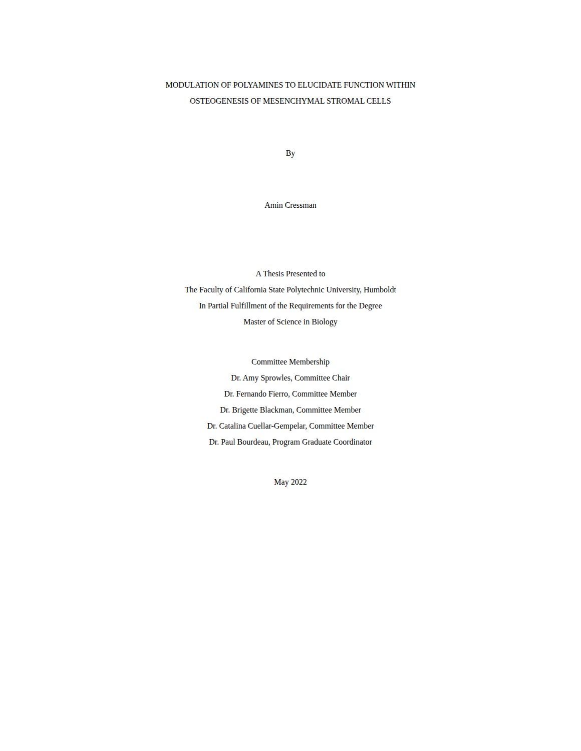Modulation of Polyamines to Elucidate Function Within
Osteogenesis of Mesenchymal Stromal Cells
By
Amin Cressman
A Thesis Presented to
The Faculty of California State Polytechnic University, Humboldt
In Partial Fulfillment of the Requirements for the Degree
Master of Science in Biology
Committee Membership
Dr. Amy Sprowles, Committee Chair
Dr. Fernando Fierro, Committee Member
Dr. Brigette Blackman, Committee Member
Dr. Catalina Cuellar-Gempelar, Committee Member
Dr. Paul Bourdeau, Program Graduate Coordinator
May 2022